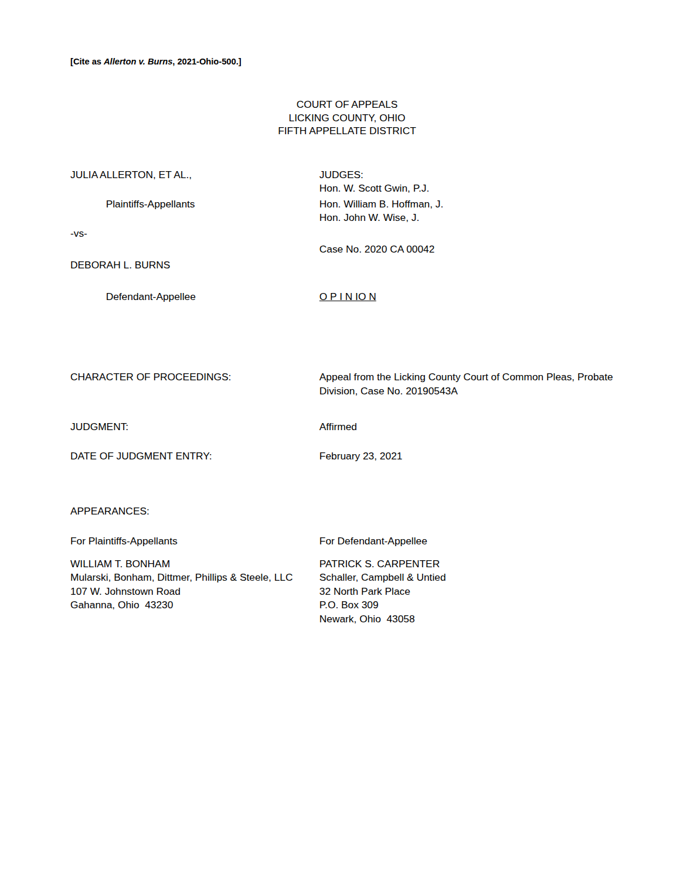[Cite as Allerton v. Burns, 2021-Ohio-500.]
COURT OF APPEALS
LICKING COUNTY, OHIO
FIFTH APPELLATE DISTRICT
| JULIA ALLERTON, ET AL., | JUDGES: Hon. W. Scott Gwin, P.J. |
| Plaintiffs-Appellants | Hon. William B. Hoffman, J. Hon. John W. Wise, J. |
| -vs- | |
| | Case No. 2020 CA 00042 |
| DEBORAH L. BURNS | |
| Defendant-Appellee | O P I N IO N |
| CHARACTER OF PROCEEDINGS: | Appeal from the Licking County Court of Common Pleas, Probate Division, Case No. 20190543A |
| JUDGMENT: | Affirmed |
| DATE OF JUDGMENT ENTRY: | February 23, 2021 |
APPEARANCES:
| For Plaintiffs-Appellants | For Defendant-Appellee |
| WILLIAM T. BONHAM Mularski, Bonham, Dittmer, Phillips & Steele, LLC 107 W. Johnstown Road Gahanna, Ohio 43230 | PATRICK S. CARPENTER Schaller, Campbell & Untied 32 North Park Place P.O. Box 309 Newark, Ohio 43058 |